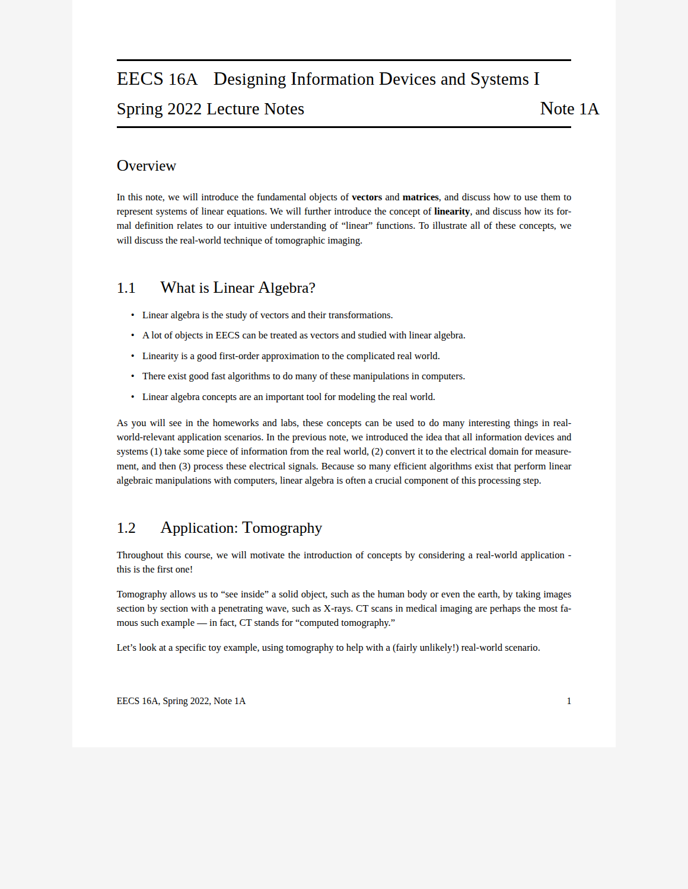| EECS 16A D esigning I nformation D evices and S ystems I |
| Spring 2022 Lecture Notes | N ote 1A |
Overview
In this note, we will introduce the fundamental objects of vectors and matrices, and discuss how to use them to represent systems of linear equations. We will further introduce the concept of linearity, and discuss how its formal definition relates to our intuitive understanding of “linear” functions. To illustrate all of these concepts, we will discuss the real-world technique of tomographic imaging.
1.1 What is Linear Algebra?
Linear algebra is the study of vectors and their transformations.
A lot of objects in EECS can be treated as vectors and studied with linear algebra.
Linearity is a good first-order approximation to the complicated real world.
There exist good fast algorithms to do many of these manipulations in computers.
Linear algebra concepts are an important tool for modeling the real world.
As you will see in the homeworks and labs, these concepts can be used to do many interesting things in real-world-relevant application scenarios. In the previous note, we introduced the idea that all information devices and systems (1) take some piece of information from the real world, (2) convert it to the electrical domain for measurement, and then (3) process these electrical signals. Because so many efficient algorithms exist that perform linear algebraic manipulations with computers, linear algebra is often a crucial component of this processing step.
1.2 Application: Tomography
Throughout this course, we will motivate the introduction of concepts by considering a real-world application - this is the first one!
Tomography allows us to “see inside” a solid object, such as the human body or even the earth, by taking images section by section with a penetrating wave, such as X-rays. CT scans in medical imaging are perhaps the most famous such example — in fact, CT stands for “computed tomography.”
Let’s look at a specific toy example, using tomography to help with a (fairly unlikely!) real-world scenario.
EECS 16A, Spring 2022, Note 1A 1